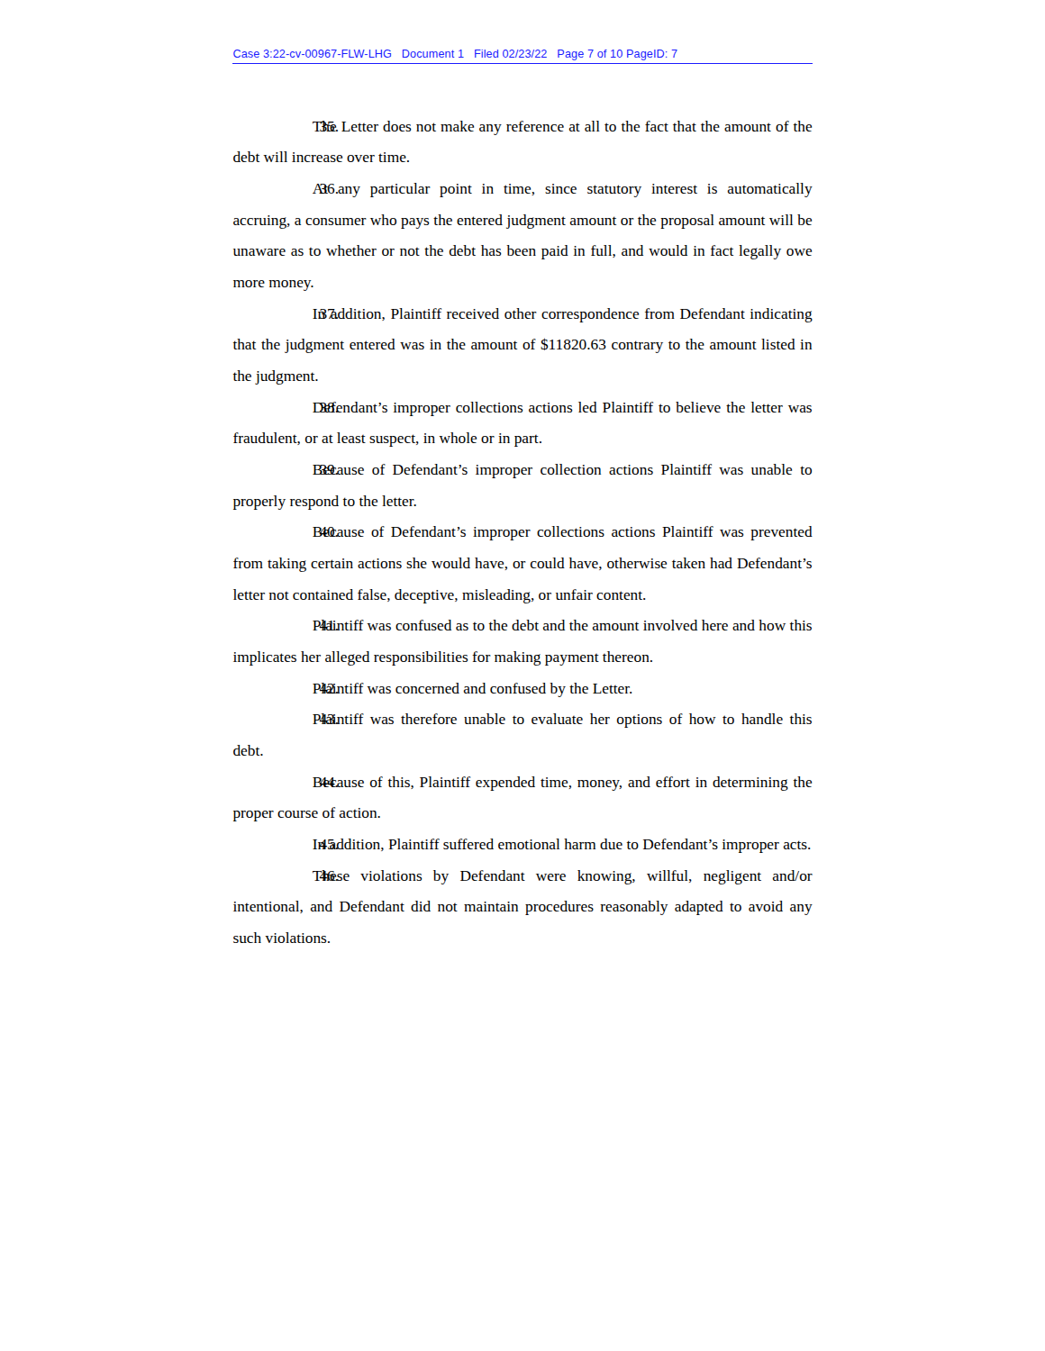Case 3:22-cv-00967-FLW-LHG Document 1 Filed 02/23/22 Page 7 of 10 PageID: 7
35. The Letter does not make any reference at all to the fact that the amount of the debt will increase over time.
36. At any particular point in time, since statutory interest is automatically accruing, a consumer who pays the entered judgment amount or the proposal amount will be unaware as to whether or not the debt has been paid in full, and would in fact legally owe more money.
37. In addition, Plaintiff received other correspondence from Defendant indicating that the judgment entered was in the amount of $11820.63 contrary to the amount listed in the judgment.
38. Defendant’s improper collections actions led Plaintiff to believe the letter was fraudulent, or at least suspect, in whole or in part.
39. Because of Defendant’s improper collection actions Plaintiff was unable to properly respond to the letter.
40. Because of Defendant’s improper collections actions Plaintiff was prevented from taking certain actions she would have, or could have, otherwise taken had Defendant’s letter not contained false, deceptive, misleading, or unfair content.
41. Plaintiff was confused as to the debt and the amount involved here and how this implicates her alleged responsibilities for making payment thereon.
42. Plaintiff was concerned and confused by the Letter.
43. Plaintiff was therefore unable to evaluate her options of how to handle this debt.
44. Because of this, Plaintiff expended time, money, and effort in determining the proper course of action.
45. In addition, Plaintiff suffered emotional harm due to Defendant’s improper acts.
46. These violations by Defendant were knowing, willful, negligent and/or intentional, and Defendant did not maintain procedures reasonably adapted to avoid any such violations.